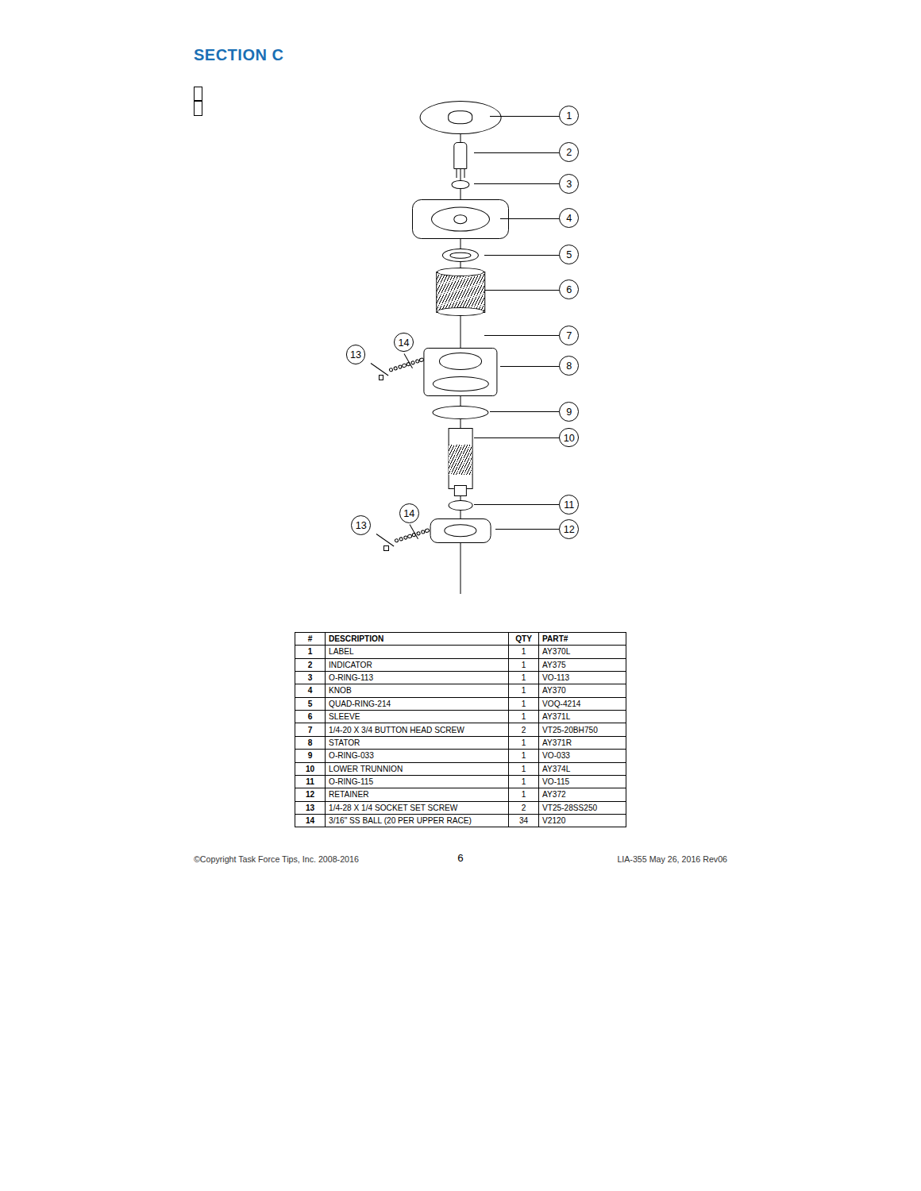SECTION C
1
2
3
4
5
6
7
8
9
10
11
12
13
14
13
14
| # | DESCRIPTION | QTY | PART# |
| --- | --- | --- | --- |
| 1 | LABEL | 1 | AY370L |
| 2 | INDICATOR | 1 | AY375 |
| 3 | O-RING-113 | 1 | VO-113 |
| 4 | KNOB | 1 | AY370 |
| 5 | QUAD-RING-214 | 1 | VOQ-4214 |
| 6 | SLEEVE | 1 | AY371L |
| 7 | 1/4-20 X 3/4 BUTTON HEAD SCREW | 2 | VT25-20BH750 |
| 8 | STATOR | 1 | AY371R |
| 9 | O-RING-033 | 1 | VO-033 |
| 10 | LOWER TRUNNION | 1 | AY374L |
| 11 | O-RING-115 | 1 | VO-115 |
| 12 | RETAINER | 1 | AY372 |
| 13 | 1/4-28 X 1/4 SOCKET SET SCREW | 2 | VT25-28SS250 |
| 14 | 3/16" SS BALL (20 PER UPPER RACE) | 34 | V2120 |
©Copyright Task Force Tips, Inc. 2008-2016
6
LIA-355 May 26, 2016 Rev06